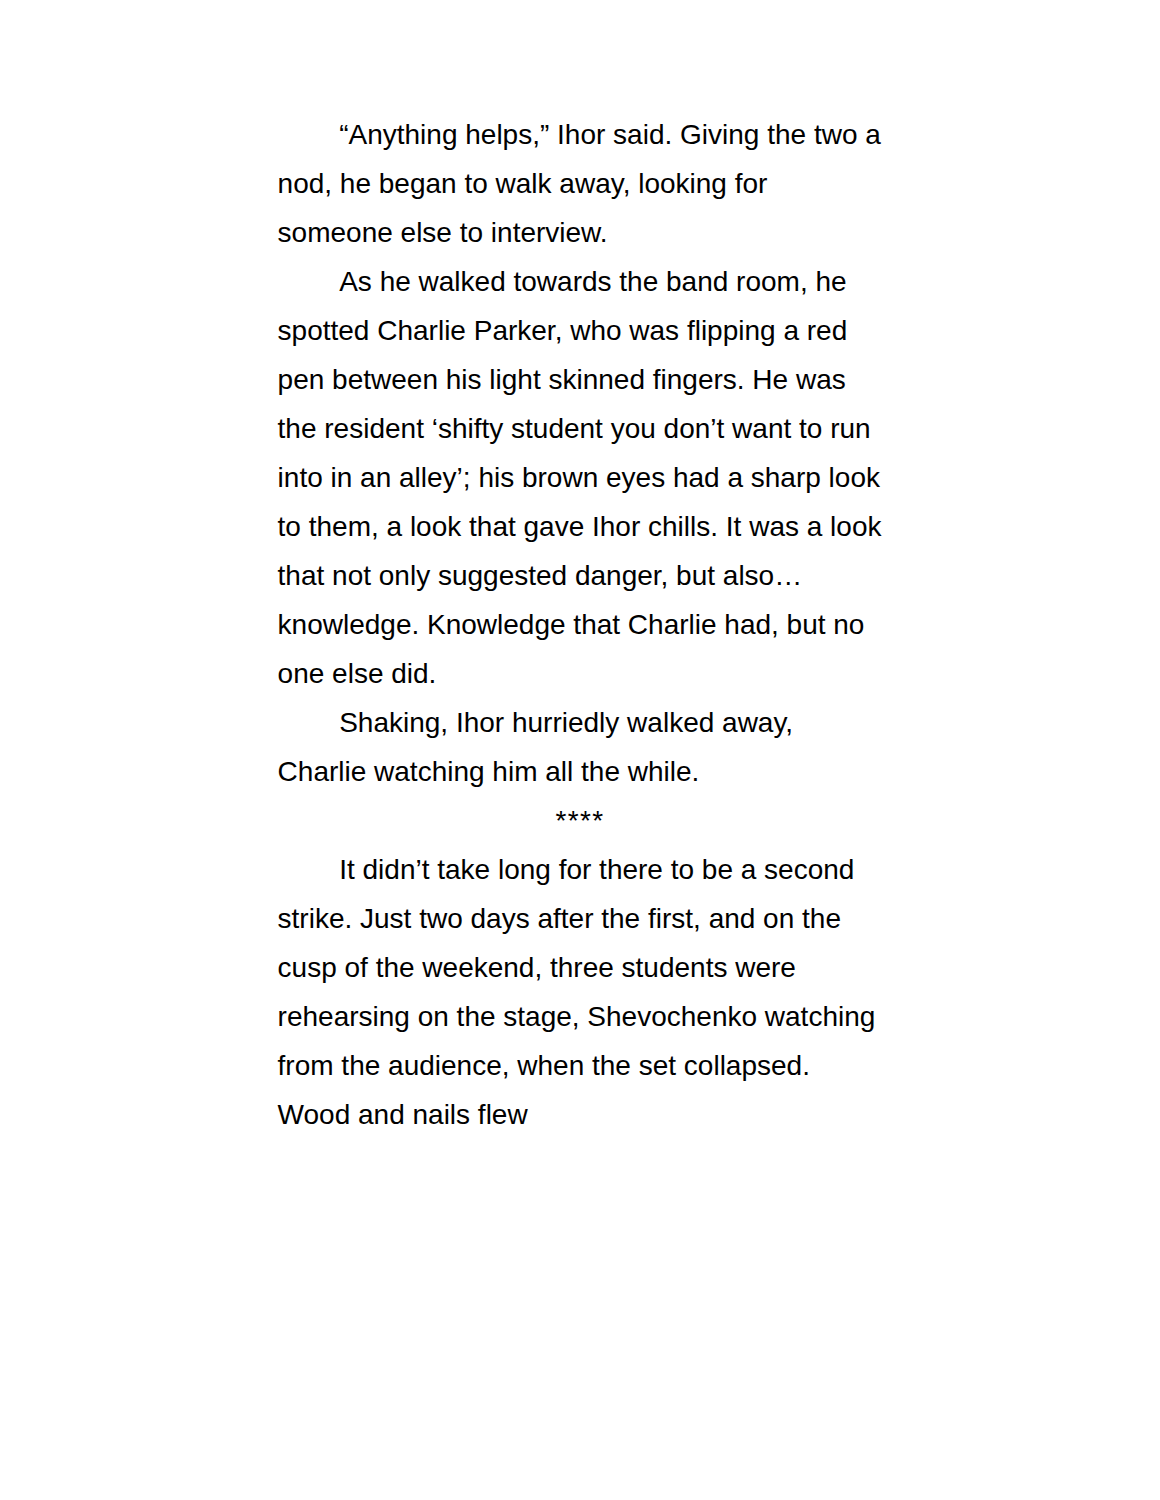“Anything helps,” Ihor said. Giving the two a nod, he began to walk away, looking for someone else to interview.
As he walked towards the band room, he spotted Charlie Parker, who was flipping a red pen between his light skinned fingers. He was the resident ‘shifty student you don’t want to run into in an alley’; his brown eyes had a sharp look to them, a look that gave Ihor chills. It was a look that not only suggested danger, but also…knowledge. Knowledge that Charlie had, but no one else did.
Shaking, Ihor hurriedly walked away, Charlie watching him all the while.
****
It didn’t take long for there to be a second strike. Just two days after the first, and on the cusp of the weekend, three students were rehearsing on the stage, Shevochenko watching from the audience, when the set collapsed. Wood and nails flew